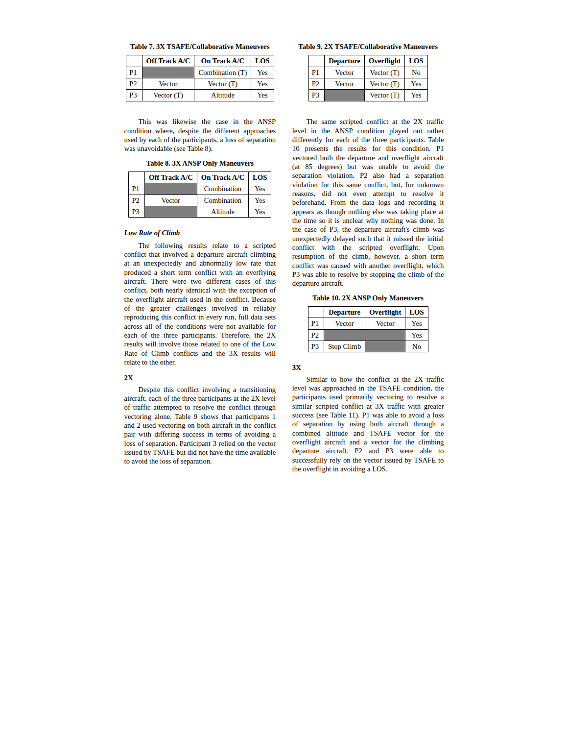Table 7. 3X TSAFE/Collaborative Maneuvers
| | Off Track A/C | On Track A/C | LOS |
| --- | --- | --- | --- |
| P1 | | Combination (T) | Yes |
| P2 | Vector | Vector (T) | Yes |
| P3 | Vector (T) | Altitude | Yes |
This was likewise the case in the ANSP condition where, despite the different approaches used by each of the participants, a loss of separation was unavoidable (see Table 8).
Table 8. 3X ANSP Only Maneuvers
| | Off Track A/C | On Track A/C | LOS |
| --- | --- | --- | --- |
| P1 | | Combination | Yes |
| P2 | Vector | Combination | Yes |
| P3 | | Altitude | Yes |
Low Rate of Climb
The following results relate to a scripted conflict that involved a departure aircraft climbing at an unexpectedly and abnormally low rate that produced a short term conflict with an overflying aircraft. There were two different cases of this conflict, both nearly identical with the exception of the overflight aircraft used in the conflict. Because of the greater challenges involved in reliably reproducing this conflict in every run, full data sets across all of the conditions were not available for each of the three participants. Therefore, the 2X results will involve those related to one of the Low Rate of Climb conflicts and the 3X results will relate to the other.
2X
Despite this conflict involving a transitioning aircraft, each of the three participants at the 2X level of traffic attempted to resolve the conflict through vectoring alone. Table 9 shows that participants 1 and 2 used vectoring on both aircraft in the conflict pair with differing success in terms of avoiding a loss of separation. Participant 3 relied on the vector issued by TSAFE but did not have the time available to avoid the loss of separation.
Table 9. 2X TSAFE/Collaborative Maneuvers
| | Departure | Overflight | LOS |
| --- | --- | --- | --- |
| P1 | Vector | Vector (T) | No |
| P2 | Vector | Vector (T) | Yes |
| P3 | | Vector (T) | Yes |
The same scripted conflict at the 2X traffic level in the ANSP condition played out rather differently for each of the three participants. Table 10 presents the results for this condition. P1 vectored both the departure and overflight aircraft (at 85 degrees) but was unable to avoid the separation violation. P2 also had a separation violation for this same conflict, but, for unknown reasons, did not even attempt to resolve it beforehand. From the data logs and recording it appears as though nothing else was taking place at the time so it is unclear why nothing was done. In the case of P3, the departure aircraft's climb was unexpectedly delayed such that it missed the initial conflict with the scripted overflight. Upon resumption of the climb, however, a short term conflict was caused with another overflight, which P3 was able to resolve by stopping the climb of the departure aircraft.
Table 10. 2X ANSP Only Maneuvers
| | Departure | Overflight | LOS |
| --- | --- | --- | --- |
| P1 | Vector | Vector | Yes |
| P2 | | | Yes |
| P3 | Stop Climb | | No |
3X
Similar to how the conflict at the 2X traffic level was approached in the TSAFE condition, the participants used primarily vectoring to resolve a similar scripted conflict at 3X traffic with greater success (see Table 11). P1 was able to avoid a loss of separation by using both aircraft through a combined altitude and TSAFE vector for the overflight aircraft and a vector for the climbing departure aircraft. P2 and P3 were able to successfully rely on the vector issued by TSAFE to the overflight in avoiding a LOS.